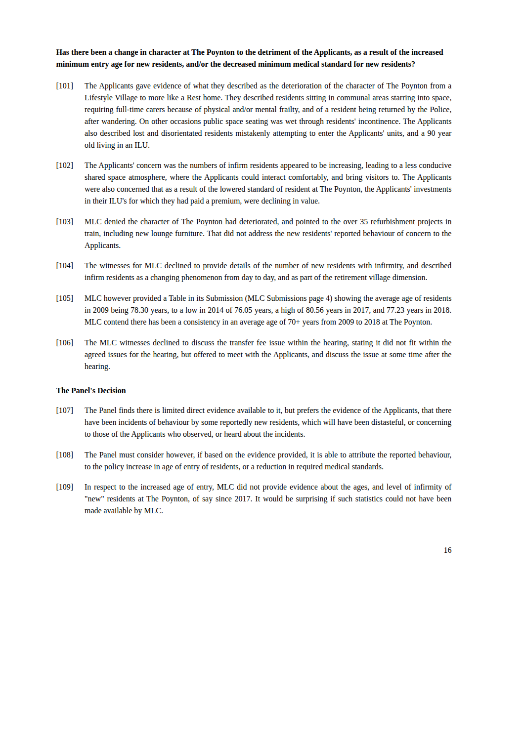Has there been a change in character at The Poynton to the detriment of the Applicants, as a result of the increased minimum entry age for new residents, and/or the decreased minimum medical standard for new residents?
[101]
The Applicants gave evidence of what they described as the deterioration of the character of The Poynton from a Lifestyle Village to more like a Rest home. They described residents sitting in communal areas starring into space, requiring full-time carers because of physical and/or mental frailty, and of a resident being returned by the Police, after wandering. On other occasions public space seating was wet through residents' incontinence. The Applicants also described lost and disorientated residents mistakenly attempting to enter the Applicants' units, and a 90 year old living in an ILU.
[102]
The Applicants' concern was the numbers of infirm residents appeared to be increasing, leading to a less conducive shared space atmosphere, where the Applicants could interact comfortably, and bring visitors to. The Applicants were also concerned that as a result of the lowered standard of resident at The Poynton, the Applicants' investments in their ILU's for which they had paid a premium, were declining in value.
[103]
MLC denied the character of The Poynton had deteriorated, and pointed to the over 35 refurbishment projects in train, including new lounge furniture. That did not address the new residents' reported behaviour of concern to the Applicants.
[104]
The witnesses for MLC declined to provide details of the number of new residents with infirmity, and described infirm residents as a changing phenomenon from day to day, and as part of the retirement village dimension.
[105]
MLC however provided a Table in its Submission (MLC Submissions page 4) showing the average age of residents in 2009 being 78.30 years, to a low in 2014 of 76.05 years, a high of 80.56 years in 2017, and 77.23 years in 2018. MLC contend there has been a consistency in an average age of 70+ years from 2009 to 2018 at The Poynton.
[106]
The MLC witnesses declined to discuss the transfer fee issue within the hearing, stating it did not fit within the agreed issues for the hearing, but offered to meet with the Applicants, and discuss the issue at some time after the hearing.
The Panel's Decision
[107]
The Panel finds there is limited direct evidence available to it, but prefers the evidence of the Applicants, that there have been incidents of behaviour by some reportedly new residents, which will have been distasteful, or concerning to those of the Applicants who observed, or heard about the incidents.
[108]
The Panel must consider however, if based on the evidence provided, it is able to attribute the reported behaviour, to the policy increase in age of entry of residents, or a reduction in required medical standards.
[109]
In respect to the increased age of entry, MLC did not provide evidence about the ages, and level of infirmity of "new" residents at The Poynton, of say since 2017. It would be surprising if such statistics could not have been made available by MLC.
16